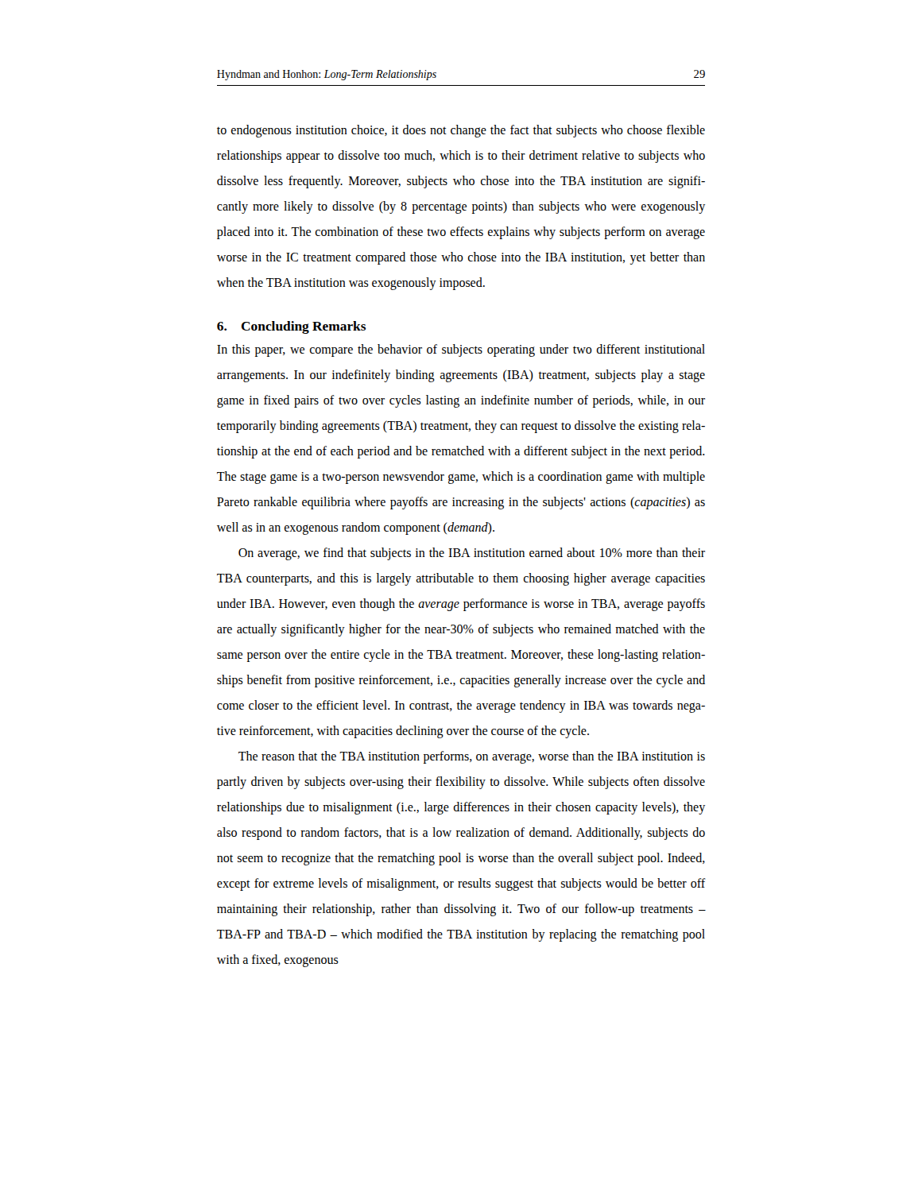Hyndman and Honhon: Long-Term Relationships
29
to endogenous institution choice, it does not change the fact that subjects who choose flexible relationships appear to dissolve too much, which is to their detriment relative to subjects who dissolve less frequently. Moreover, subjects who chose into the TBA institution are significantly more likely to dissolve (by 8 percentage points) than subjects who were exogenously placed into it. The combination of these two effects explains why subjects perform on average worse in the IC treatment compared those who chose into the IBA institution, yet better than when the TBA institution was exogenously imposed.
6. Concluding Remarks
In this paper, we compare the behavior of subjects operating under two different institutional arrangements. In our indefinitely binding agreements (IBA) treatment, subjects play a stage game in fixed pairs of two over cycles lasting an indefinite number of periods, while, in our temporarily binding agreements (TBA) treatment, they can request to dissolve the existing relationship at the end of each period and be rematched with a different subject in the next period. The stage game is a two-person newsvendor game, which is a coordination game with multiple Pareto rankable equilibria where payoffs are increasing in the subjects' actions (capacities) as well as in an exogenous random component (demand).
On average, we find that subjects in the IBA institution earned about 10% more than their TBA counterparts, and this is largely attributable to them choosing higher average capacities under IBA. However, even though the average performance is worse in TBA, average payoffs are actually significantly higher for the near-30% of subjects who remained matched with the same person over the entire cycle in the TBA treatment. Moreover, these long-lasting relationships benefit from positive reinforcement, i.e., capacities generally increase over the cycle and come closer to the efficient level. In contrast, the average tendency in IBA was towards negative reinforcement, with capacities declining over the course of the cycle.
The reason that the TBA institution performs, on average, worse than the IBA institution is partly driven by subjects over-using their flexibility to dissolve. While subjects often dissolve relationships due to misalignment (i.e., large differences in their chosen capacity levels), they also respond to random factors, that is a low realization of demand. Additionally, subjects do not seem to recognize that the rematching pool is worse than the overall subject pool. Indeed, except for extreme levels of misalignment, or results suggest that subjects would be better off maintaining their relationship, rather than dissolving it. Two of our follow-up treatments – TBA-FP and TBA-D – which modified the TBA institution by replacing the rematching pool with a fixed, exogenous